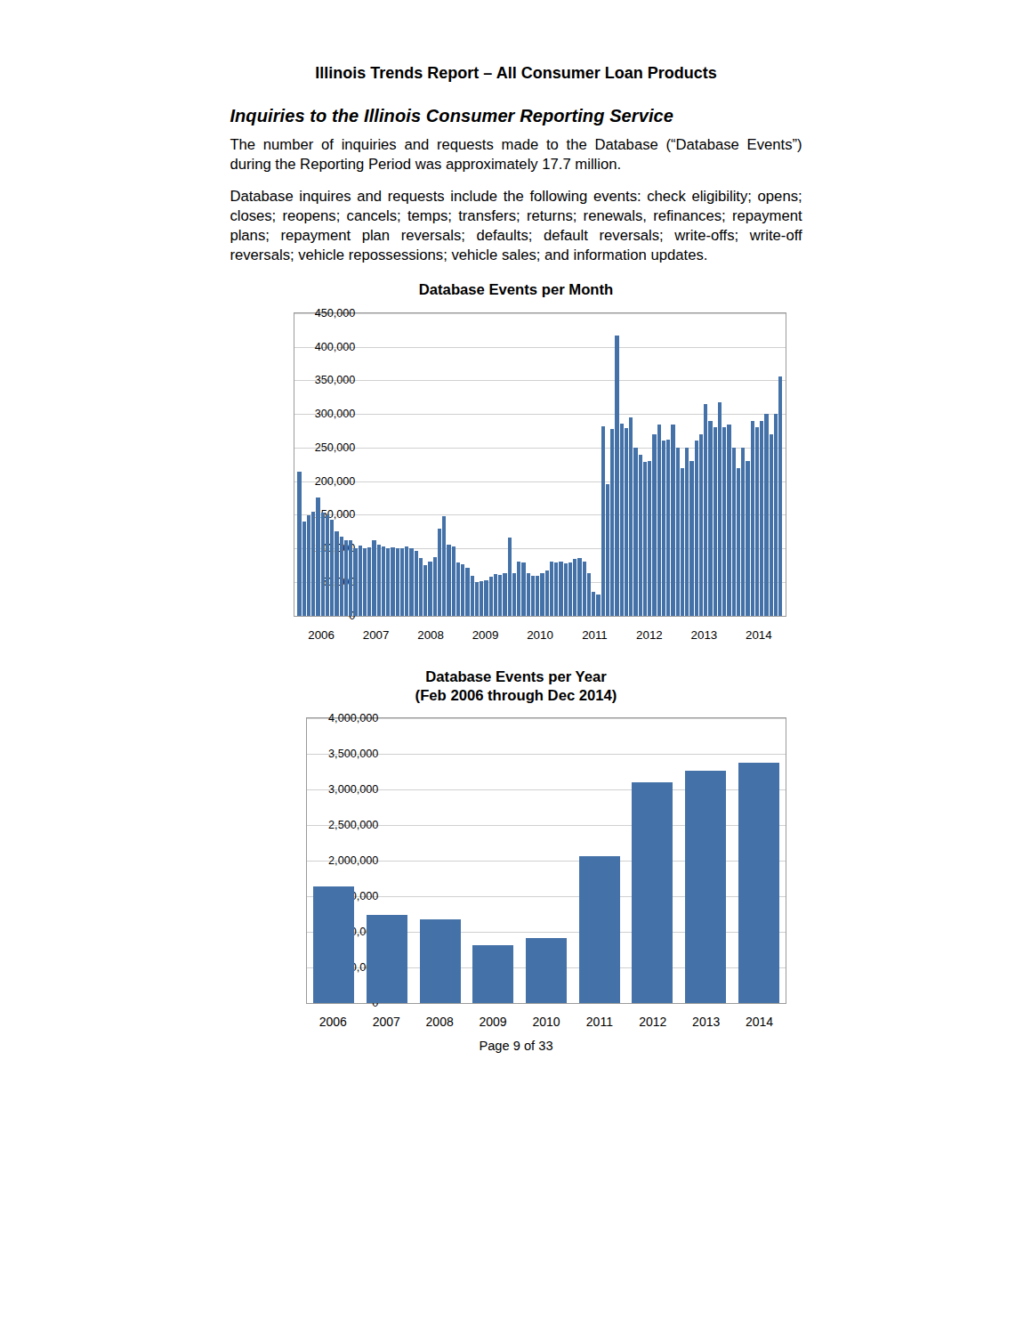Illinois Trends Report – All Consumer Loan Products
Inquiries to the Illinois Consumer Reporting Service
The number of inquiries and requests made to the Database (“Database Events”) during the Reporting Period was approximately 17.7 million.
Database inquires and requests include the following events: check eligibility; opens; closes; reopens; cancels; temps; transfers; returns; renewals, refinances; repayment plans; repayment plan reversals; defaults; default reversals; write-offs; write-off reversals; vehicle repossessions; vehicle sales; and information updates.
Database Events per Month
450,000
400,000
350,000
300,000
250,000
200,000
150,000
100,000
50,000
0
200620072008200920102011201220132014
Database Events per Year(Feb 2006 through Dec 2014)
4,000,000
3,500,000
3,000,000
2,500,000
2,000,000
1,500,000
1,000,000
500,000
0
200620072008200920102011201220132014
Page 9 of 33